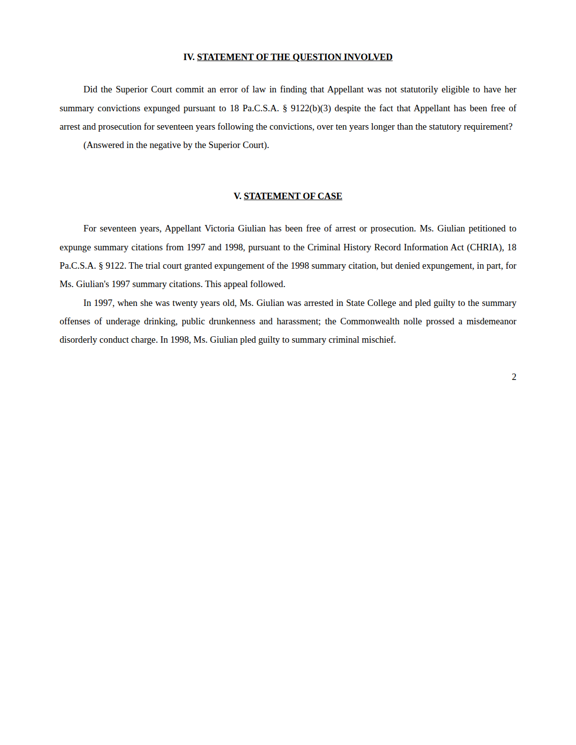IV. STATEMENT OF THE QUESTION INVOLVED
Did the Superior Court commit an error of law in finding that Appellant was not statutorily eligible to have her summary convictions expunged pursuant to 18 Pa.C.S.A. § 9122(b)(3) despite the fact that Appellant has been free of arrest and prosecution for seventeen years following the convictions, over ten years longer than the statutory requirement?
(Answered in the negative by the Superior Court).
V. STATEMENT OF CASE
For seventeen years, Appellant Victoria Giulian has been free of arrest or prosecution. Ms. Giulian petitioned to expunge summary citations from 1997 and 1998, pursuant to the Criminal History Record Information Act (CHRIA), 18 Pa.C.S.A. § 9122. The trial court granted expungement of the 1998 summary citation, but denied expungement, in part, for Ms. Giulian's 1997 summary citations. This appeal followed.
In 1997, when she was twenty years old, Ms. Giulian was arrested in State College and pled guilty to the summary offenses of underage drinking, public drunkenness and harassment; the Commonwealth nolle prossed a misdemeanor disorderly conduct charge. In 1998, Ms. Giulian pled guilty to summary criminal mischief.
2